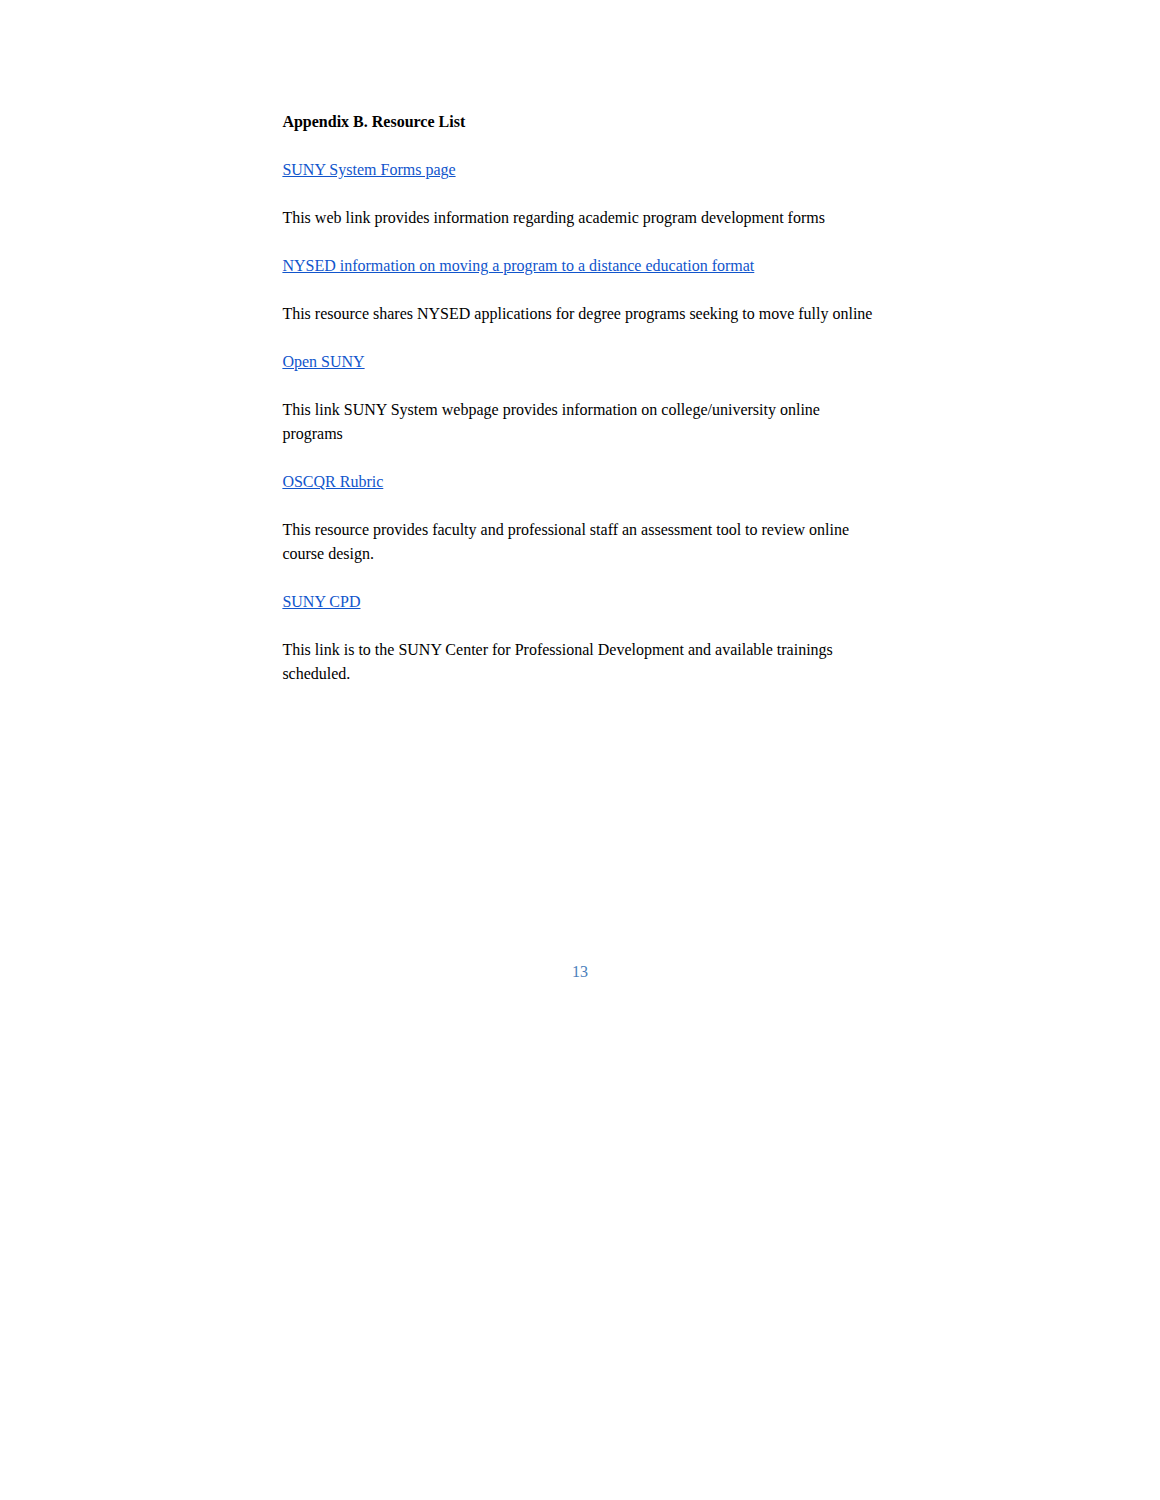Appendix B. Resource List
SUNY System Forms page
This web link provides information regarding academic program development forms
NYSED information on moving a program to a distance education format
This resource shares NYSED applications for degree programs seeking to move fully online
Open SUNY
This link SUNY System webpage provides information on college/university online programs
OSCQR Rubric
This resource provides faculty and professional staff an assessment tool to review online course design.
SUNY CPD
This link is to the SUNY Center for Professional Development and available trainings scheduled.
13